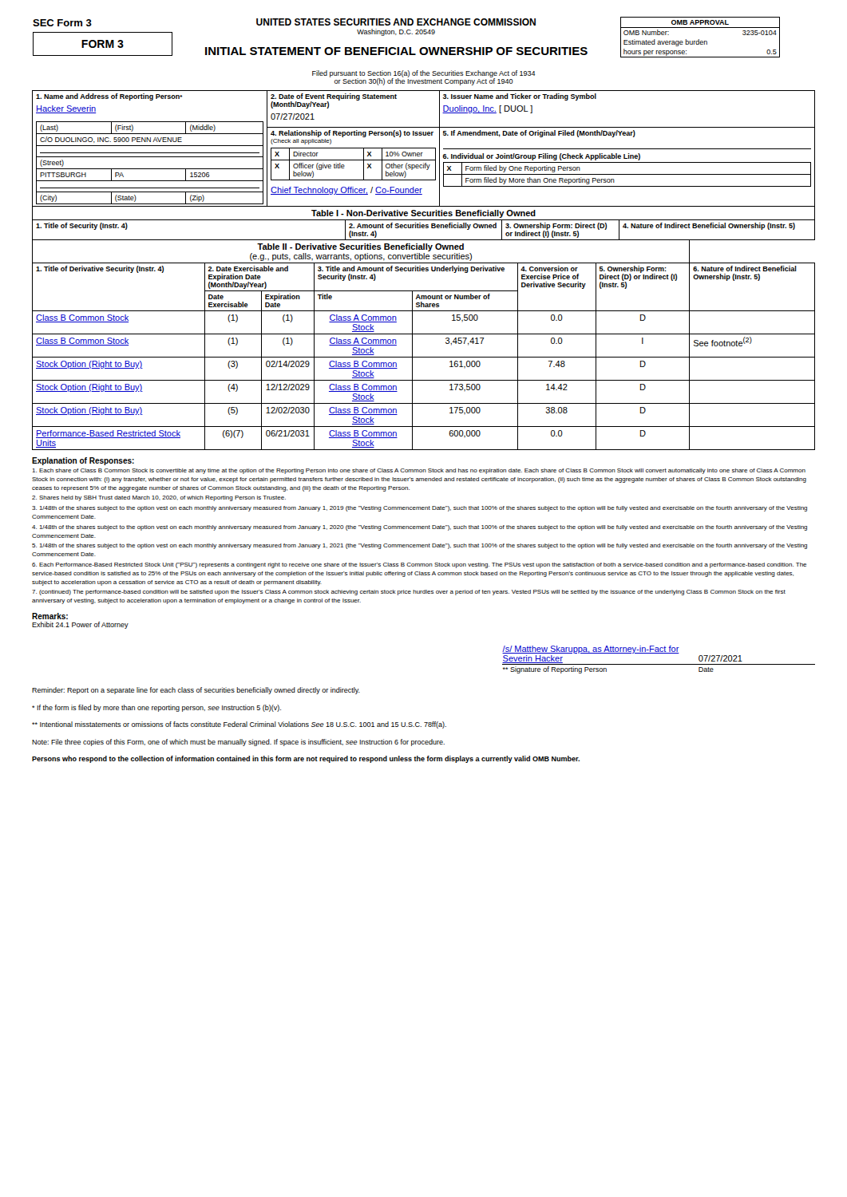| SEC Form 3 FORM 3 | UNITED STATES SECURITIES AND EXCHANGE COMMISSION Washington, D.C. 20549 INITIAL STATEMENT OF BENEFICIAL OWNERSHIP OF SECURITIES | / OMB APPROVAL / / OMB Number: / 3235-0104 / / Estimated average burden / / hours per response: / 0.5 / |
Filed pursuant to Section 16(a) of the Securities Exchange Act of 1934
or Section 30(h) of the Investment Company Act of 1940
| 1. Name and Address of Reporting Person * Hacker Severin / (Last) / (First) / (Middle) / / C/O DUOLINGO, INC. 5900 PENN AVENUE / / (Street) / / PITTSBURGH / PA / 15206 / / (City) / (State) / (Zip) / | 2. Date of Event Requiring Statement (Month/Day/Year) 07/27/2021 | 3. Issuer Name and Ticker or Trading Symbol Duolingo, Inc. [ DUOL ] |
| 4. Relationship of Reporting Person(s) to Issuer (Check all applicable) / X / Director / X / 10% Owner / / X / Officer (give title below) / X / Other (specify below) / Chief Technology Officer, / Co-Founder | 5. If Amendment, Date of Original Filed (Month/Day/Year) 6. Individual or Joint/Group Filing (Check Applicable Line) / X / Form filed by One Reporting Person / / / Form filed by More than One Reporting Person / |
| Table I - Non-Derivative Securities Beneficially Owned |
| 1. Title of Security (Instr. 4) | 2. Amount of Securities Beneficially Owned (Instr. 4) | 3. Ownership Form: Direct (D) or Indirect (I) (Instr. 5) | 4. Nature of Indirect Beneficial Ownership (Instr. 5) |
| Table II - Derivative Securities Beneficially Owned (e.g., puts, calls, warrants, options, convertible securities) |
| 1. Title of Derivative Security (Instr. 4) | 2. Date Exercisable and Expiration Date (Month/Day/Year) | 3. Title and Amount of Securities Underlying Derivative Security (Instr. 4) | 4. Conversion or Exercise Price of Derivative Security | 5. Ownership Form: Direct (D) or Indirect (I) (Instr. 5) | 6. Nature of Indirect Beneficial Ownership (Instr. 5) |
| Date Exercisable | Expiration Date | Title | Amount or Number of Shares |
| Class B Common Stock | (1) | (1) | Class A Common Stock | 15,500 | 0.0 | D | |
| Class B Common Stock | (1) | (1) | Class A Common Stock | 3,457,417 | 0.0 | I | See footnote (2) |
| Stock Option (Right to Buy) | (3) | 02/14/2029 | Class B Common Stock | 161,000 | 7.48 | D | |
| Stock Option (Right to Buy) | (4) | 12/12/2029 | Class B Common Stock | 173,500 | 14.42 | D | |
| Stock Option (Right to Buy) | (5) | 12/02/2030 | Class B Common Stock | 175,000 | 38.08 | D | |
| Performance-Based Restricted Stock Units | (6)(7) | 06/21/2031 | Class B Common Stock | 600,000 | 0.0 | D | |
Explanation of Responses:
1. Each share of Class B Common Stock is convertible at any time at the option of the Reporting Person into one share of Class A Common Stock and has no expiration date. Each share of Class B Common Stock will convert automatically into one share of Class A Common Stock in connection with: (i) any transfer, whether or not for value, except for certain permitted transfers further described in the Issuer's amended and restated certificate of incorporation, (ii) such time as the aggregate number of shares of Class B Common Stock outstanding ceases to represent 5% of the aggregate number of shares of Common Stock outstanding, and (iii) the death of the Reporting Person.
2. Shares held by SBH Trust dated March 10, 2020, of which Reporting Person is Trustee.
3. 1/48th of the shares subject to the option vest on each monthly anniversary measured from January 1, 2019 (the "Vesting Commencement Date"), such that 100% of the shares subject to the option will be fully vested and exercisable on the fourth anniversary of the Vesting Commencement Date.
4. 1/48th of the shares subject to the option vest on each monthly anniversary measured from January 1, 2020 (the "Vesting Commencement Date"), such that 100% of the shares subject to the option will be fully vested and exercisable on the fourth anniversary of the Vesting Commencement Date.
5. 1/48th of the shares subject to the option vest on each monthly anniversary measured from January 1, 2021 (the "Vesting Commencement Date"), such that 100% of the shares subject to the option will be fully vested and exercisable on the fourth anniversary of the Vesting Commencement Date.
6. Each Performance-Based Restricted Stock Unit ("PSU") represents a contingent right to receive one share of the Issuer's Class B Common Stock upon vesting. The PSUs vest upon the satisfaction of both a service-based condition and a performance-based condition. The service-based condition is satisfied as to 25% of the PSUs on each anniversary of the completion of the Issuer's initial public offering of Class A common stock based on the Reporting Person's continuous service as CTO to the Issuer through the applicable vesting dates, subject to acceleration upon a cessation of service as CTO as a result of death or permanent disability.
7. (continued) The performance-based condition will be satisfied upon the Issuer's Class A common stock achieving certain stock price hurdles over a period of ten years. Vested PSUs will be settled by the issuance of the underlying Class B Common Stock on the first anniversary of vesting, subject to acceleration upon a termination of employment or a change in control of the Issuer.
Remarks:
Exhibit 24.1 Power of Attorney
| | /s/ Matthew Skaruppa, as Attorney-in-Fact for Severin Hacker | 07/27/2021 |
| | ** Signature of Reporting Person | Date |
Reminder: Report on a separate line for each class of securities beneficially owned directly or indirectly.
* If the form is filed by more than one reporting person, see Instruction 5 (b)(v).
** Intentional misstatements or omissions of facts constitute Federal Criminal Violations See 18 U.S.C. 1001 and 15 U.S.C. 78ff(a).
Note: File three copies of this Form, one of which must be manually signed. If space is insufficient, see Instruction 6 for procedure.
Persons who respond to the collection of information contained in this form are not required to respond unless the form displays a currently valid OMB Number.